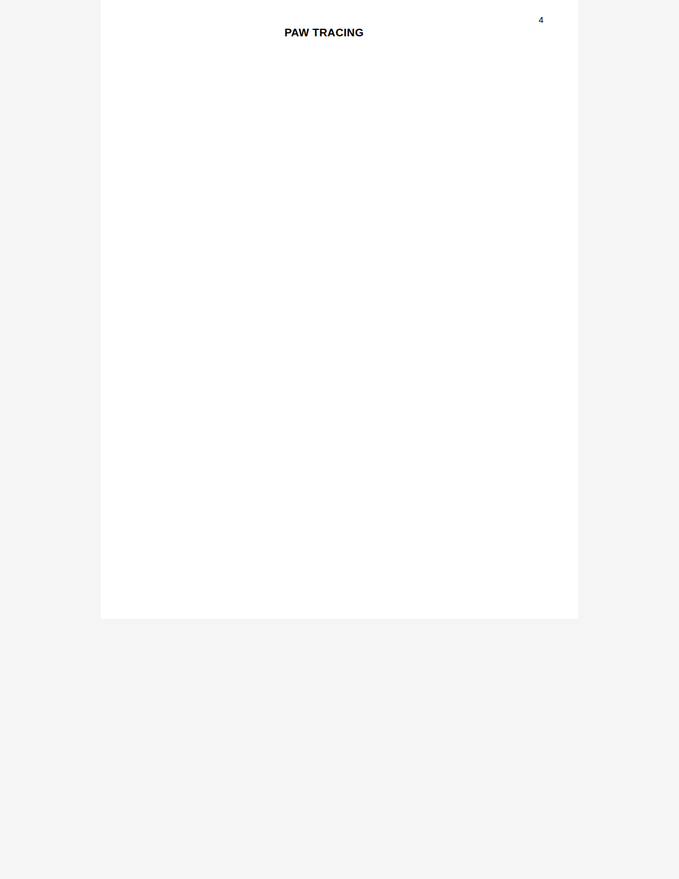4
PAW TRACING